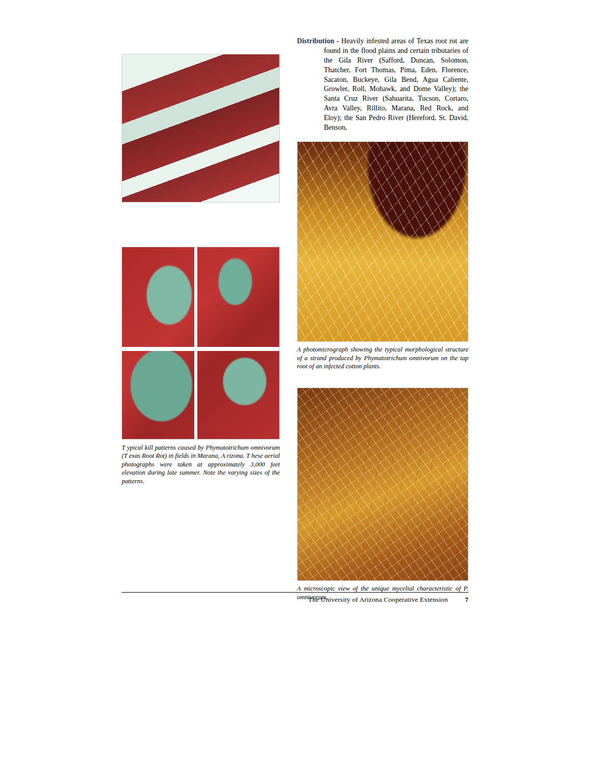T ypical kill patterns caused by Phymatotrichum omnivorum (T exas Root Rot) in fields in Marana, A rizona. T hese aerial photographs were taken at approximately 3,000 feet elevation during late summer. Note the varying sizes of the patterns.
Distribution - Heavily infested areas of Texas root rot are found in the flood plains and certain tributaries of the Gila River (Safford, Duncan, Solomon, Thatcher, Fort Thomas, Pima, Eden, Florence, Sacaton, Buckeye, Gila Bend, Agua Caliente, Growler, Roll, Mohawk, and Dome Valley); the Santa Cruz River (Sahuarita, Tucson, Cortaro, Avra Valley, Rillito, Marana, Red Rock, and Eloy); the San Pedro River (Hereford, St. David, Benson,
A photomicrograph showing the typical morphological structure of a strand produced by Phymatotrichum omnivorum on the tap root of an infected cotton plants.
A microscopic view of the unique mycelial characteristic of P. omnivorum.
The University of Arizona Cooperative Extension 7